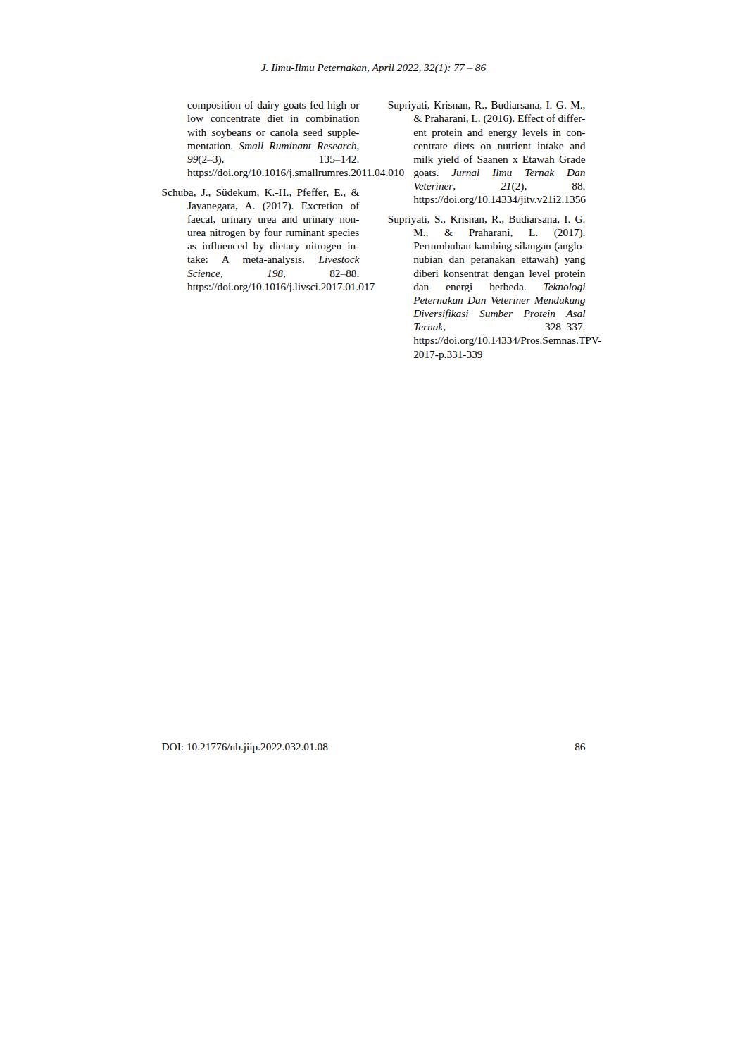J. Ilmu-Ilmu Peternakan, April 2022, 32(1): 77 – 86
composition of dairy goats fed high or low concentrate diet in combination with soybeans or canola seed supplementation. Small Ruminant Research, 99(2–3), 135–142. https://doi.org/10.1016/j.smallrumres.2011.04.010
Schuba, J., Südekum, K.-H., Pfeffer, E., & Jayanegara, A. (2017). Excretion of faecal, urinary urea and urinary non-urea nitrogen by four ruminant species as influenced by dietary nitrogen intake: A meta-analysis. Livestock Science, 198, 82–88. https://doi.org/10.1016/j.livsci.2017.01.017
Supriyati, Krisnan, R., Budiarsana, I. G. M., & Praharani, L. (2016). Effect of different protein and energy levels in concentrate diets on nutrient intake and milk yield of Saanen x Etawah Grade goats. Jurnal Ilmu Ternak Dan Veteriner, 21(2), 88. https://doi.org/10.14334/jitv.v21i2.1356
Supriyati, S., Krisnan, R., Budiarsana, I. G. M., & Praharani, L. (2017). Pertumbuhan kambing silangan (anglo-nubian dan peranakan ettawah) yang diberi konsentrat dengan level protein dan energi berbeda. Teknologi Peternakan Dan Veteriner Mendukung Diversifikasi Sumber Protein Asal Ternak, 328–337. https://doi.org/10.14334/Pros.Semnas.TPV-2017-p.331-339
DOI: 10.21776/ub.jiip.2022.032.01.08 86